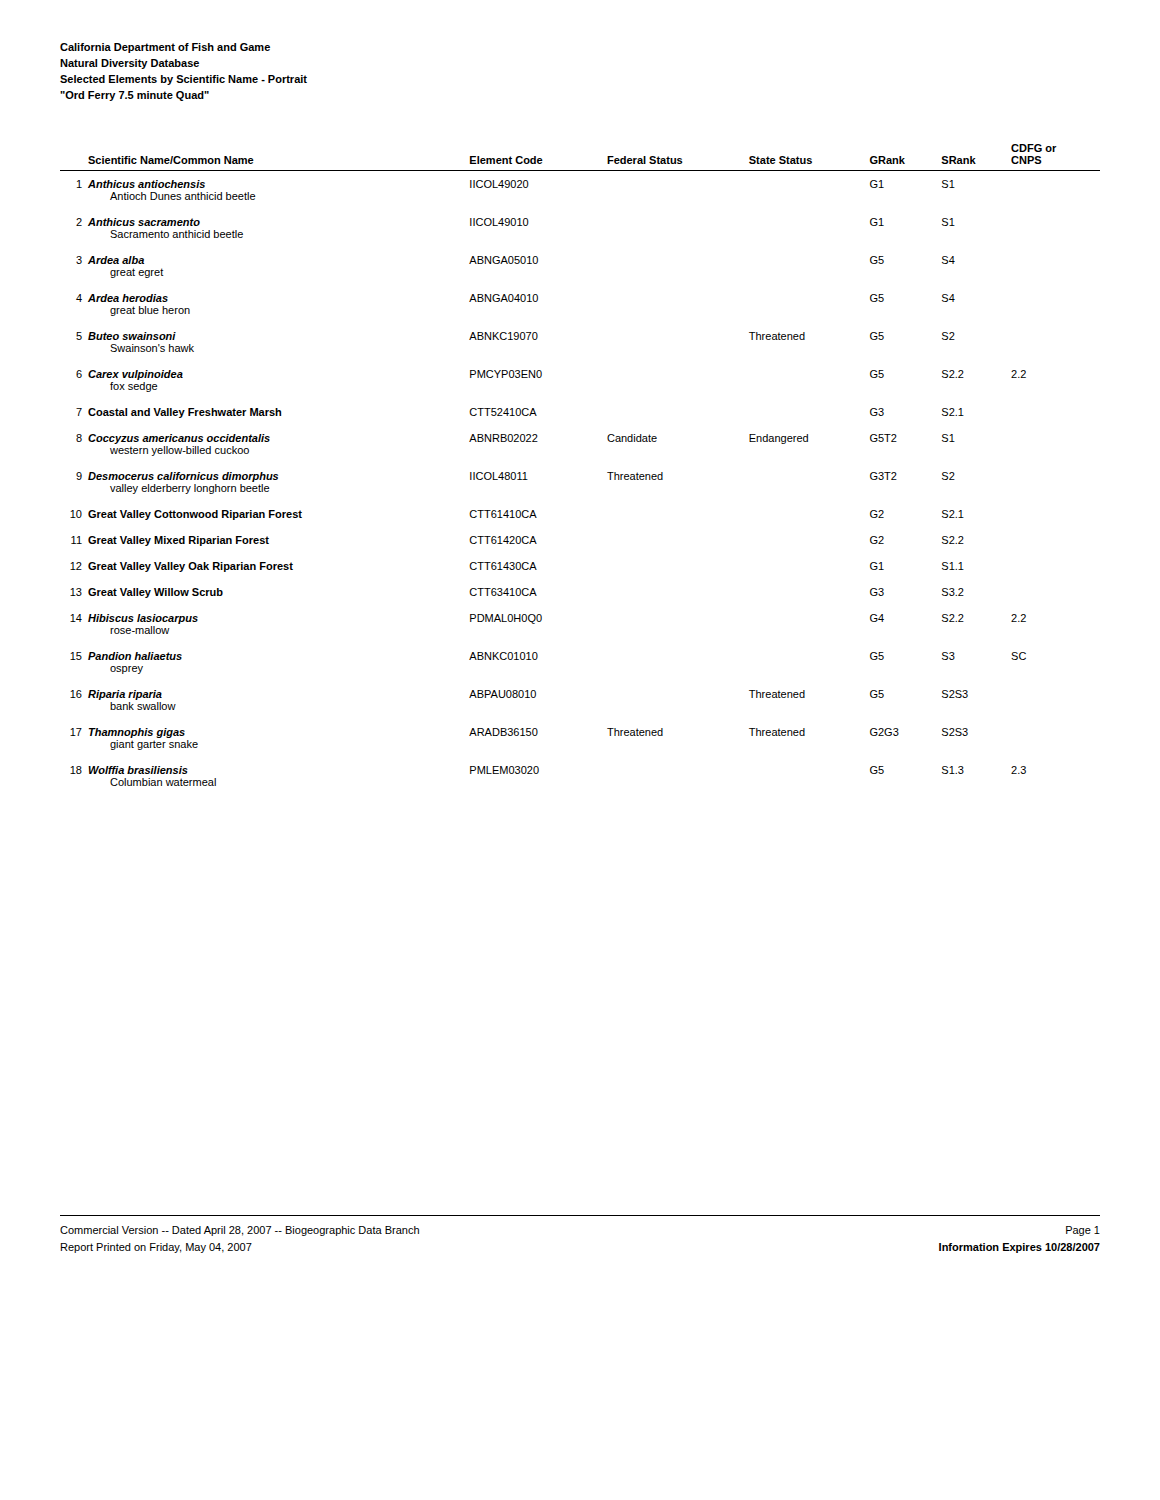California Department of Fish and Game
Natural Diversity Database
Selected Elements by Scientific Name - Portrait
"Ord Ferry 7.5 minute Quad"
| | Scientific Name/Common Name | Element Code | Federal Status | State Status | GRank | SRank | CDFG or CNPS |
| --- | --- | --- | --- | --- | --- | --- | --- |
| 1 | Anthicus antiochensis Antioch Dunes anthicid beetle | IICOL49020 | | | G1 | S1 | |
| 2 | Anthicus sacramento Sacramento anthicid beetle | IICOL49010 | | | G1 | S1 | |
| 3 | Ardea alba great egret | ABNGA05010 | | | G5 | S4 | |
| 4 | Ardea herodias great blue heron | ABNGA04010 | | | G5 | S4 | |
| 5 | Buteo swainsoni Swainson's hawk | ABNKC19070 | | Threatened | G5 | S2 | |
| 6 | Carex vulpinoidea fox sedge | PMCYP03EN0 | | | G5 | S2.2 | 2.2 |
| 7 | Coastal and Valley Freshwater Marsh | CTT52410CA | | | G3 | S2.1 | |
| 8 | Coccyzus americanus occidentalis western yellow-billed cuckoo | ABNRB02022 | Candidate | Endangered | G5T2 | S1 | |
| 9 | Desmocerus californicus dimorphus valley elderberry longhorn beetle | IICOL48011 | Threatened | | G3T2 | S2 | |
| 10 | Great Valley Cottonwood Riparian Forest | CTT61410CA | | | G2 | S2.1 | |
| 11 | Great Valley Mixed Riparian Forest | CTT61420CA | | | G2 | S2.2 | |
| 12 | Great Valley Valley Oak Riparian Forest | CTT61430CA | | | G1 | S1.1 | |
| 13 | Great Valley Willow Scrub | CTT63410CA | | | G3 | S3.2 | |
| 14 | Hibiscus lasiocarpus rose-mallow | PDMAL0H0Q0 | | | G4 | S2.2 | 2.2 |
| 15 | Pandion haliaetus osprey | ABNKC01010 | | | G5 | S3 | SC |
| 16 | Riparia riparia bank swallow | ABPAU08010 | | Threatened | G5 | S2S3 | |
| 17 | Thamnophis gigas giant garter snake | ARADB36150 | Threatened | Threatened | G2G3 | S2S3 | |
| 18 | Wolffia brasiliensis Columbian watermeal | PMLEM03020 | | | G5 | S1.3 | 2.3 |
Commercial Version -- Dated April 28, 2007 -- Biogeographic Data Branch
Report Printed on Friday, May 04, 2007
Page 1
Information Expires 10/28/2007